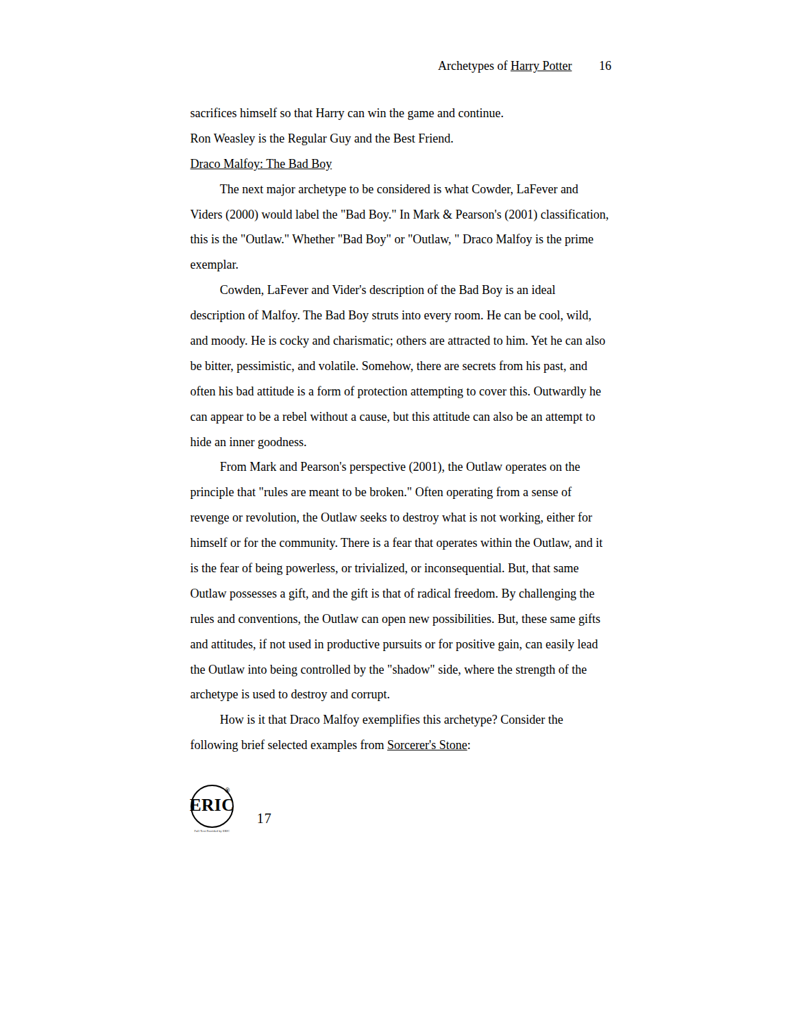Archetypes of Harry Potter 16
sacrifices himself so that Harry can win the game and continue.
Ron Weasley is the Regular Guy and the Best Friend.
Draco Malfoy: The Bad Boy
The next major archetype to be considered is what Cowder, LaFever and Viders (2000) would label the "Bad Boy." In Mark & Pearson's (2001) classification, this is the "Outlaw." Whether "Bad Boy" or "Outlaw, " Draco Malfoy is the prime exemplar.
Cowden, LaFever and Vider's description of the Bad Boy is an ideal description of Malfoy. The Bad Boy struts into every room. He can be cool, wild, and moody. He is cocky and charismatic; others are attracted to him. Yet he can also be bitter, pessimistic, and volatile. Somehow, there are secrets from his past, and often his bad attitude is a form of protection attempting to cover this. Outwardly he can appear to be a rebel without a cause, but this attitude can also be an attempt to hide an inner goodness.
From Mark and Pearson's perspective (2001), the Outlaw operates on the principle that "rules are meant to be broken." Often operating from a sense of revenge or revolution, the Outlaw seeks to destroy what is not working, either for himself or for the community. There is a fear that operates within the Outlaw, and it is the fear of being powerless, or trivialized, or inconsequential. But, that same Outlaw possesses a gift, and the gift is that of radical freedom. By challenging the rules and conventions, the Outlaw can open new possibilities. But, these same gifts and attitudes, if not used in productive pursuits or for positive gain, can easily lead the Outlaw into being controlled by the "shadow" side, where the strength of the archetype is used to destroy and corrupt.
How is it that Draco Malfoy exemplifies this archetype? Consider the following brief selected examples from Sorcerer's Stone:
ERIC ® Full Text Provided by ERIC
17